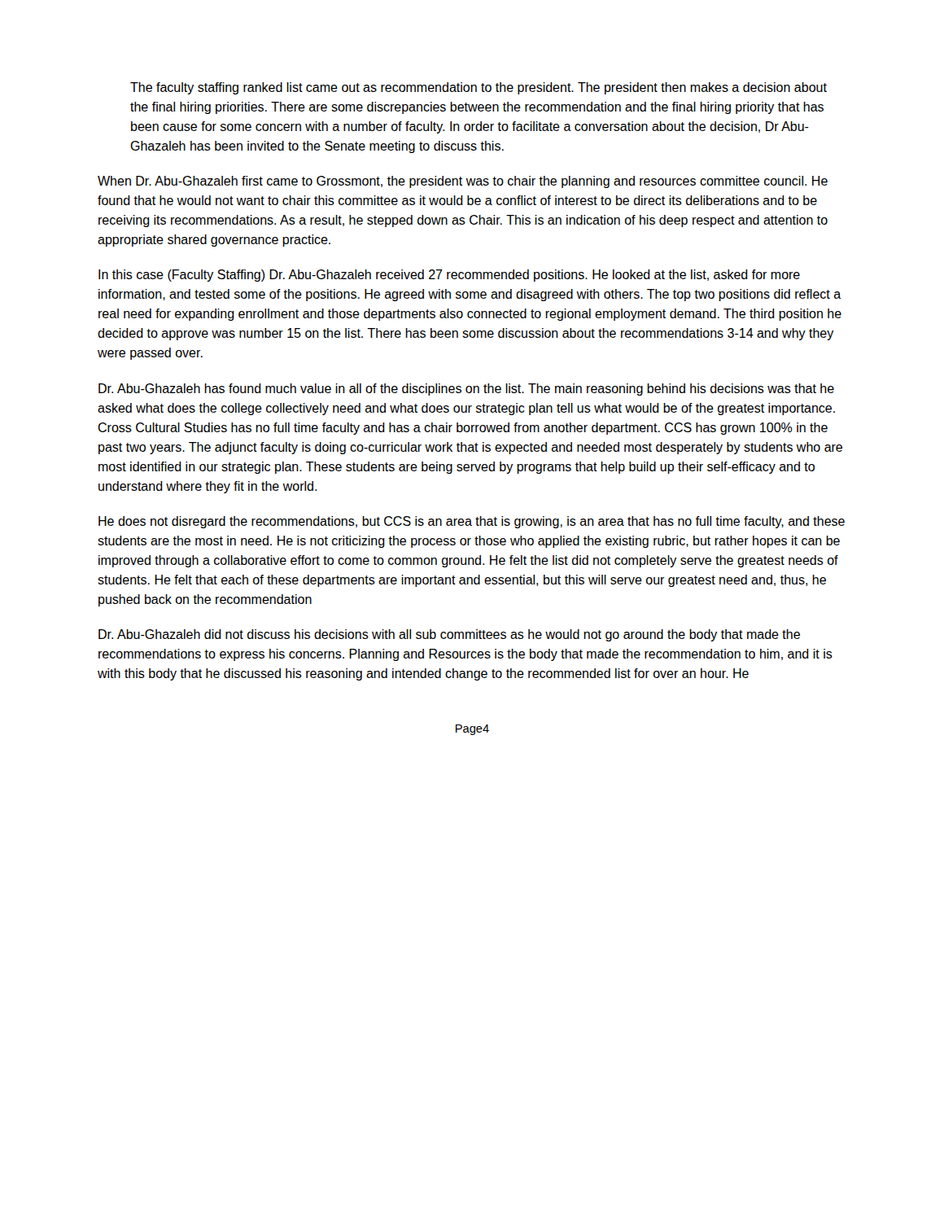The faculty staffing ranked list came out as recommendation to the president. The president then makes a decision about the final hiring priorities. There are some discrepancies between the recommendation and the final hiring priority that has been cause for some concern with a number of faculty. In order to facilitate a conversation about the decision, Dr Abu-Ghazaleh has been invited to the Senate meeting to discuss this.
When Dr. Abu-Ghazaleh first came to Grossmont, the president was to chair the planning and resources committee council. He found that he would not want to chair this committee as it would be a conflict of interest to be direct its deliberations and to be receiving its recommendations. As a result, he stepped down as Chair. This is an indication of his deep respect and attention to appropriate shared governance practice.
In this case (Faculty Staffing) Dr. Abu-Ghazaleh received 27 recommended positions. He looked at the list, asked for more information, and tested some of the positions. He agreed with some and disagreed with others. The top two positions did reflect a real need for expanding enrollment and those departments also connected to regional employment demand. The third position he decided to approve was number 15 on the list. There has been some discussion about the recommendations 3-14 and why they were passed over.
Dr. Abu-Ghazaleh has found much value in all of the disciplines on the list. The main reasoning behind his decisions was that he asked what does the college collectively need and what does our strategic plan tell us what would be of the greatest importance. Cross Cultural Studies has no full time faculty and has a chair borrowed from another department. CCS has grown 100% in the past two years. The adjunct faculty is doing co-curricular work that is expected and needed most desperately by students who are most identified in our strategic plan. These students are being served by programs that help build up their self-efficacy and to understand where they fit in the world.
He does not disregard the recommendations, but CCS is an area that is growing, is an area that has no full time faculty, and these students are the most in need. He is not criticizing the process or those who applied the existing rubric, but rather hopes it can be improved through a collaborative effort to come to common ground. He felt the list did not completely serve the greatest needs of students. He felt that each of these departments are important and essential, but this will serve our greatest need and, thus, he pushed back on the recommendation
Dr. Abu-Ghazaleh did not discuss his decisions with all sub committees as he would not go around the body that made the recommendations to express his concerns. Planning and Resources is the body that made the recommendation to him, and it is with this body that he discussed his reasoning and intended change to the recommended list for over an hour. He
Page4